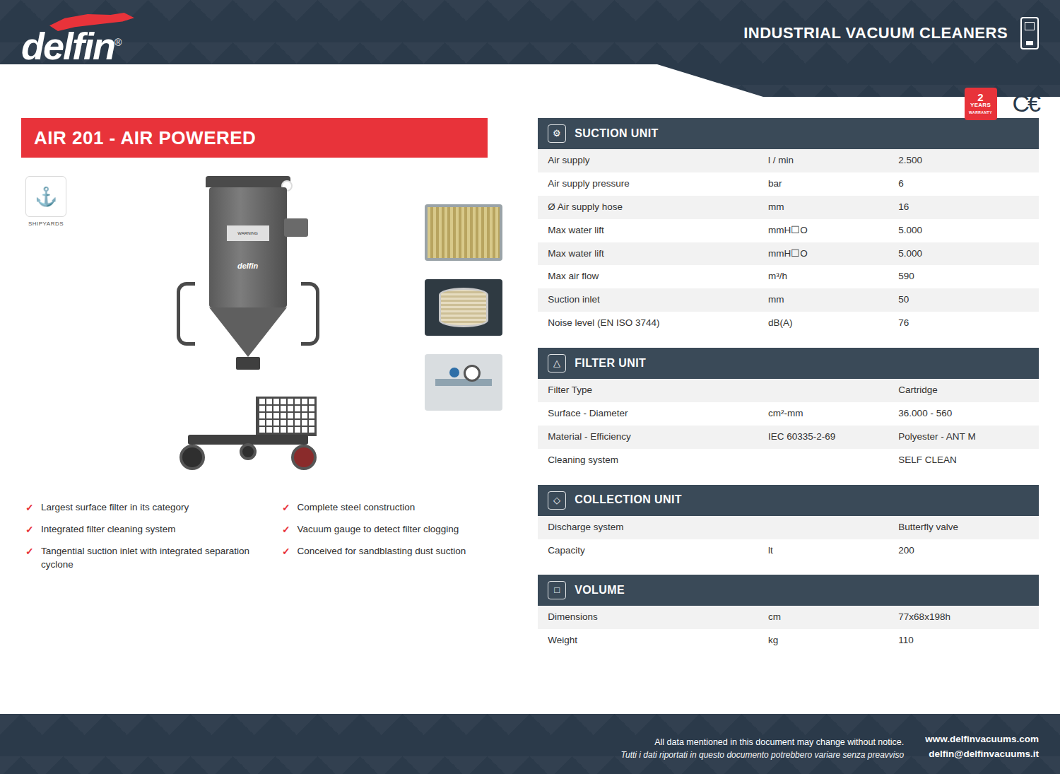delfin®
INDUSTRIAL VACUUM CLEANERS
2 YEARS WARRANTY
C€
AIR 201 - AIR POWERED
⚓
SHIPYARDS
WARNING delfin
Largest surface filter in its category
Integrated filter cleaning system
Tangential suction inlet with integrated separation cyclone
Complete steel construction
Vacuum gauge to detect filter clogging
Conceived for sandblasting dust suction
⚙
SUCTION UNIT
| Air supply | l / min | 2.500 |
| Air supply pressure | bar | 6 |
| Ø Air supply hose | mm | 16 |
| Max water lift | mmH☐O | 5.000 |
| Max water lift | mmH☐O | 5.000 |
| Max air flow | m³/h | 590 |
| Suction inlet | mm | 50 |
| Noise level (EN ISO 3744) | dB(A) | 76 |
△
FILTER UNIT
| Filter Type | | Cartridge |
| Surface - Diameter | cm²-mm | 36.000 - 560 |
| Material - Efficiency | IEC 60335-2-69 | Polyester - ANT M |
| Cleaning system | | SELF CLEAN |
◇
COLLECTION UNIT
| Discharge system | | Butterfly valve |
| Capacity | lt | 200 |
□
VOLUME
| Dimensions | cm | 77x68x198h |
| Weight | kg | 110 |
All data mentioned in this document may change without notice.
Tutti i dati riportati in questo documento potrebbero variare senza preavviso
www.delfinvacuums.com
delfin@delfinvacuums.it